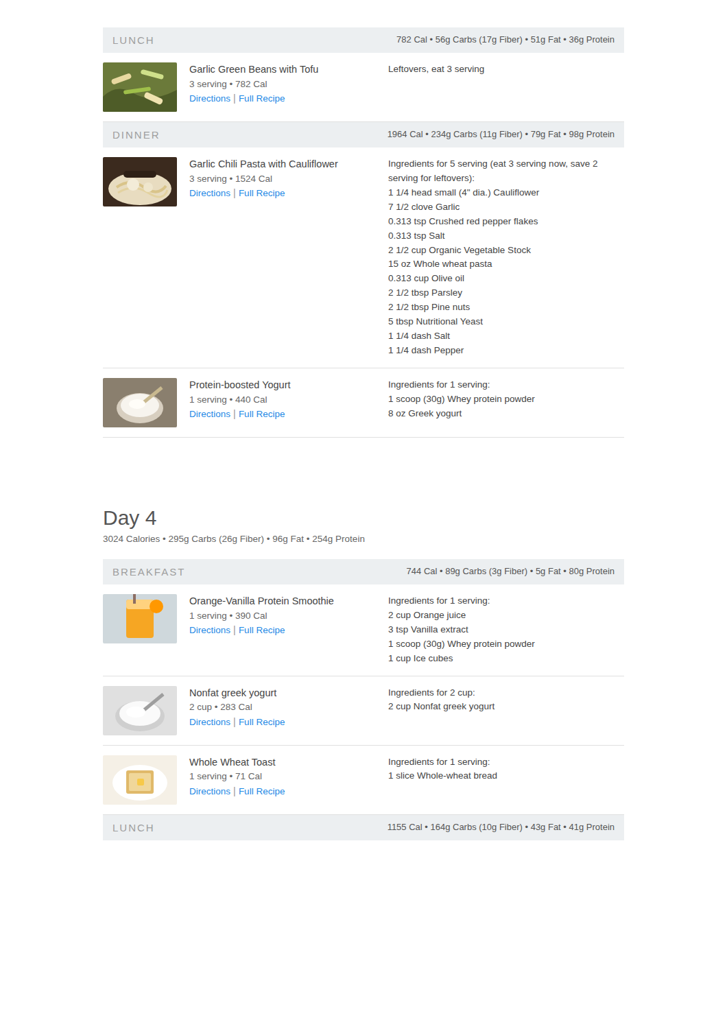LUNCH
782 Cal • 56g Carbs (17g Fiber) • 51g Fat • 36g Protein
Garlic Green Beans with Tofu
3 serving • 782 Cal
Directions | Full Recipe
Leftovers, eat 3 serving
DINNER
1964 Cal • 234g Carbs (11g Fiber) • 79g Fat • 98g Protein
Garlic Chili Pasta with Cauliflower
3 serving • 1524 Cal
Directions | Full Recipe
Ingredients for 5 serving (eat 3 serving now, save 2 serving for leftovers):
1 1/4 head small (4" dia.) Cauliflower
7 1/2 clove Garlic
0.313 tsp Crushed red pepper flakes
0.313 tsp Salt
2 1/2 cup Organic Vegetable Stock
15 oz Whole wheat pasta
0.313 cup Olive oil
2 1/2 tbsp Parsley
2 1/2 tbsp Pine nuts
5 tbsp Nutritional Yeast
1 1/4 dash Salt
1 1/4 dash Pepper
Protein-boosted Yogurt
1 serving • 440 Cal
Directions | Full Recipe
Ingredients for 1 serving:
1 scoop (30g) Whey protein powder
8 oz Greek yogurt
Day 4
3024 Calories • 295g Carbs (26g Fiber) • 96g Fat • 254g Protein
BREAKFAST
744 Cal • 89g Carbs (3g Fiber) • 5g Fat • 80g Protein
Orange-Vanilla Protein Smoothie
1 serving • 390 Cal
Directions | Full Recipe
Ingredients for 1 serving:
2 cup Orange juice
3 tsp Vanilla extract
1 scoop (30g) Whey protein powder
1 cup Ice cubes
Nonfat greek yogurt
2 cup • 283 Cal
Directions | Full Recipe
Ingredients for 2 cup:
2 cup Nonfat greek yogurt
Whole Wheat Toast
1 serving • 71 Cal
Directions | Full Recipe
Ingredients for 1 serving:
1 slice Whole-wheat bread
LUNCH
1155 Cal • 164g Carbs (10g Fiber) • 43g Fat • 41g Protein